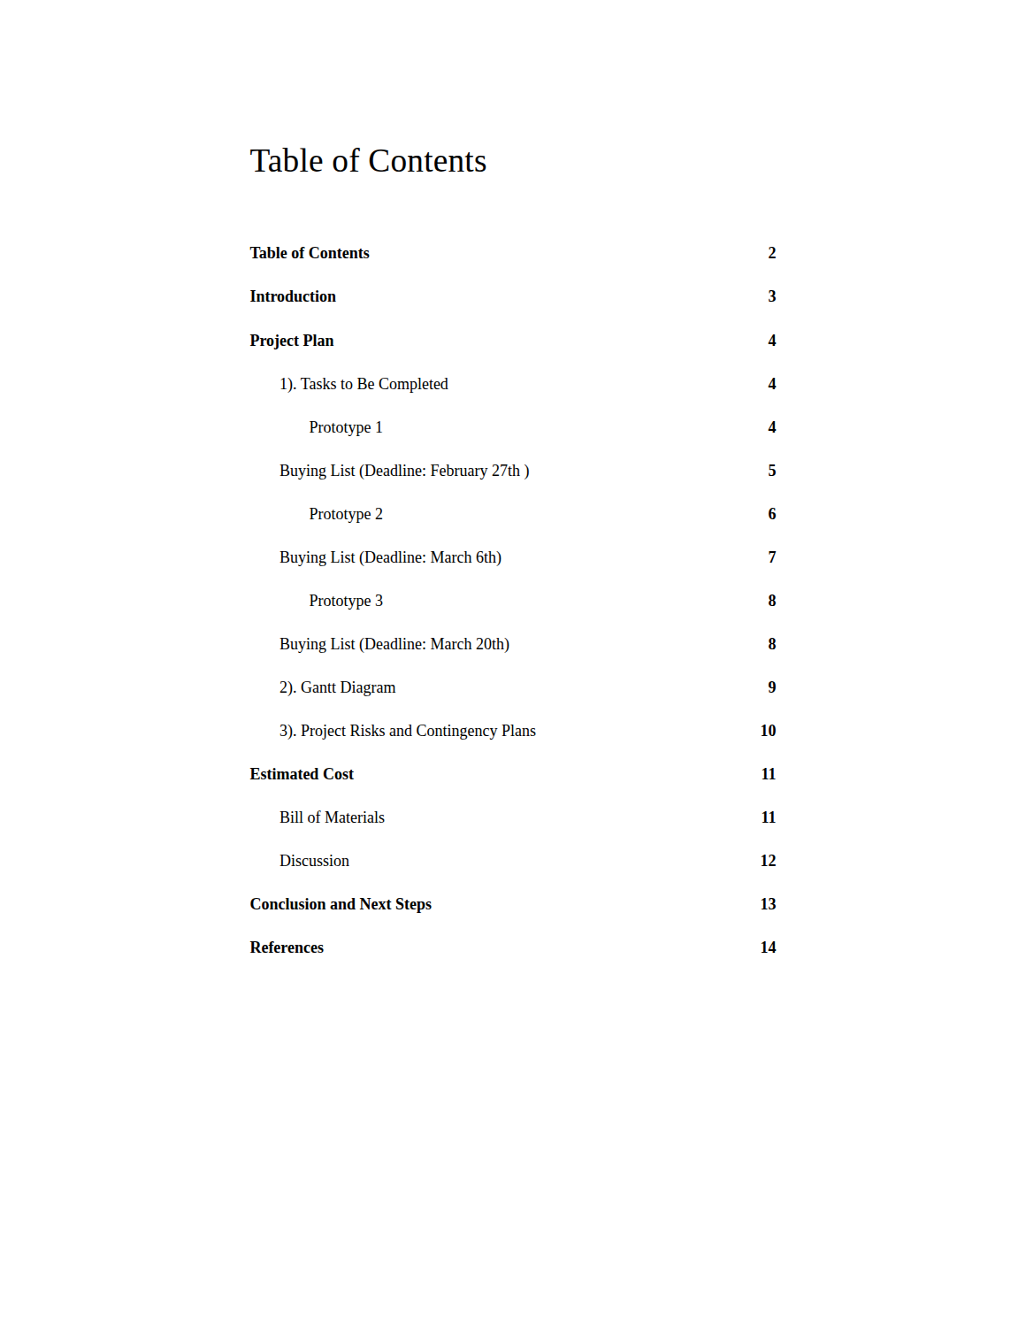Table of Contents
| Table of Contents | 2 |
| Introduction | 3 |
| Project Plan | 4 |
| 1). Tasks to Be Completed | 4 |
| Prototype 1 | 4 |
| Buying List (Deadline: February 27th ) | 5 |
| Prototype 2 | 6 |
| Buying List (Deadline: March 6th) | 7 |
| Prototype 3 | 8 |
| Buying List (Deadline: March 20th) | 8 |
| 2). Gantt Diagram | 9 |
| 3). Project Risks and Contingency Plans | 10 |
| Estimated Cost | 11 |
| Bill of Materials | 11 |
| Discussion | 12 |
| Conclusion and Next Steps | 13 |
| References | 14 |